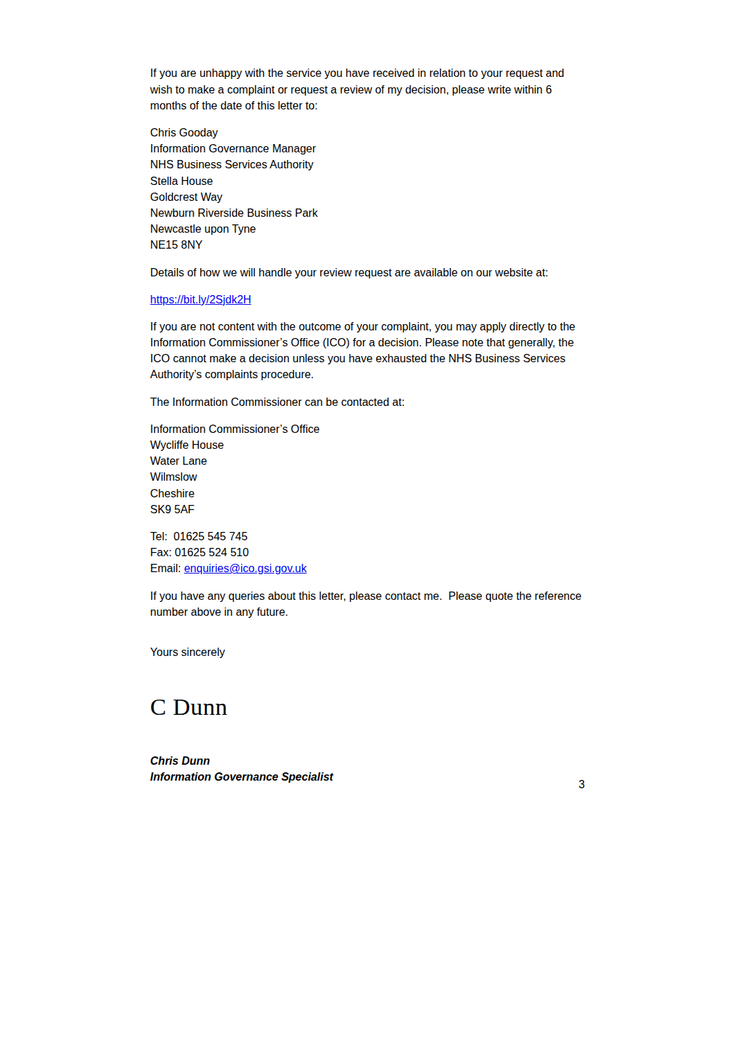If you are unhappy with the service you have received in relation to your request and wish to make a complaint or request a review of my decision, please write within 6 months of the date of this letter to:
Chris Gooday
Information Governance Manager
NHS Business Services Authority
Stella House
Goldcrest Way
Newburn Riverside Business Park
Newcastle upon Tyne
NE15 8NY
Details of how we will handle your review request are available on our website at:
https://bit.ly/2Sjdk2H
If you are not content with the outcome of your complaint, you may apply directly to the Information Commissioner’s Office (ICO) for a decision. Please note that generally, the ICO cannot make a decision unless you have exhausted the NHS Business Services Authority’s complaints procedure.
The Information Commissioner can be contacted at:
Information Commissioner’s Office
Wycliffe House
Water Lane
Wilmslow
Cheshire
SK9 5AF
Tel: 01625 545 745
Fax: 01625 524 510
Email: enquiries@ico.gsi.gov.uk
If you have any queries about this letter, please contact me. Please quote the reference number above in any future.
Yours sincerely
C Dunn
Chris Dunn
Information Governance Specialist
3